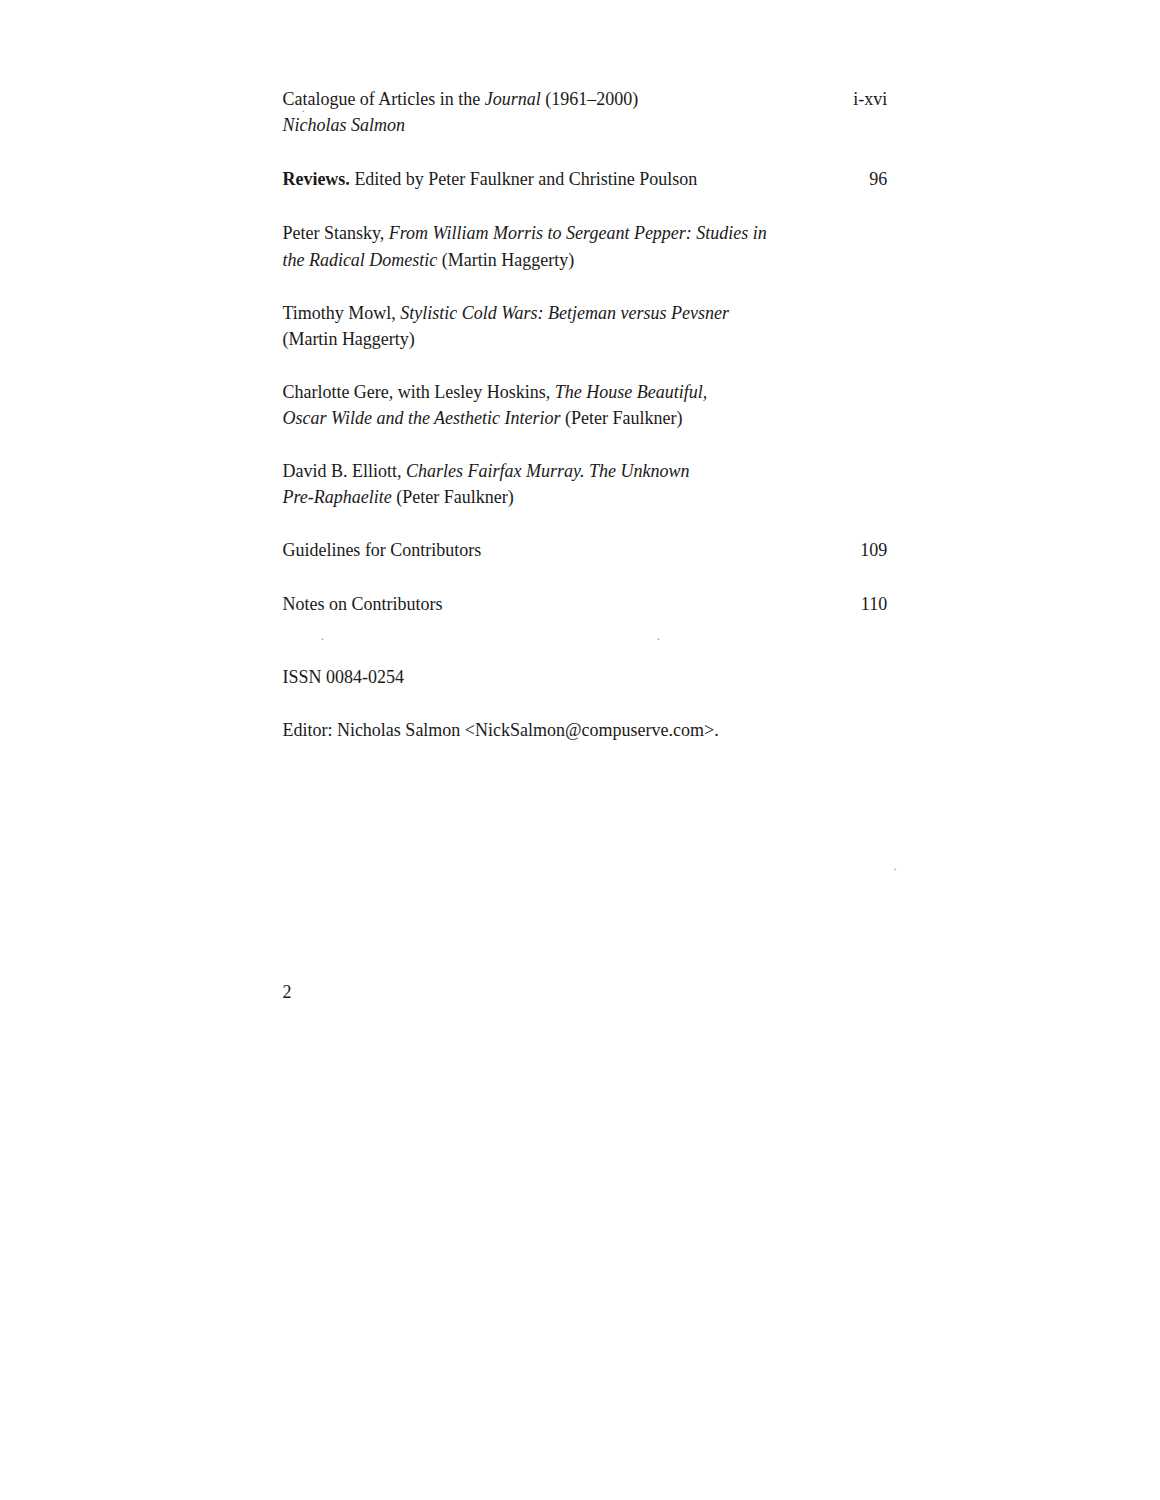Catalogue of Articles in the Journal (1961–2000)
Nicholas Salmon
i-xvi
Reviews. Edited by Peter Faulkner and Christine Poulson
96
Peter Stansky, From William Morris to Sergeant Pepper: Studies in the Radical Domestic (Martin Haggerty)
Timothy Mowl, Stylistic Cold Wars: Betjeman versus Pevsner
(Martin Haggerty)
Charlotte Gere, with Lesley Hoskins, The House Beautiful,
Oscar Wilde and the Aesthetic Interior (Peter Faulkner)
David B. Elliott, Charles Fairfax Murray. The Unknown
Pre-Raphaelite (Peter Faulkner)
Guidelines for Contributors
109
Notes on Contributors
110
ISSN 0084-0254
Editor: Nicholas Salmon <NickSalmon@compuserve.com>.
. . . .
2